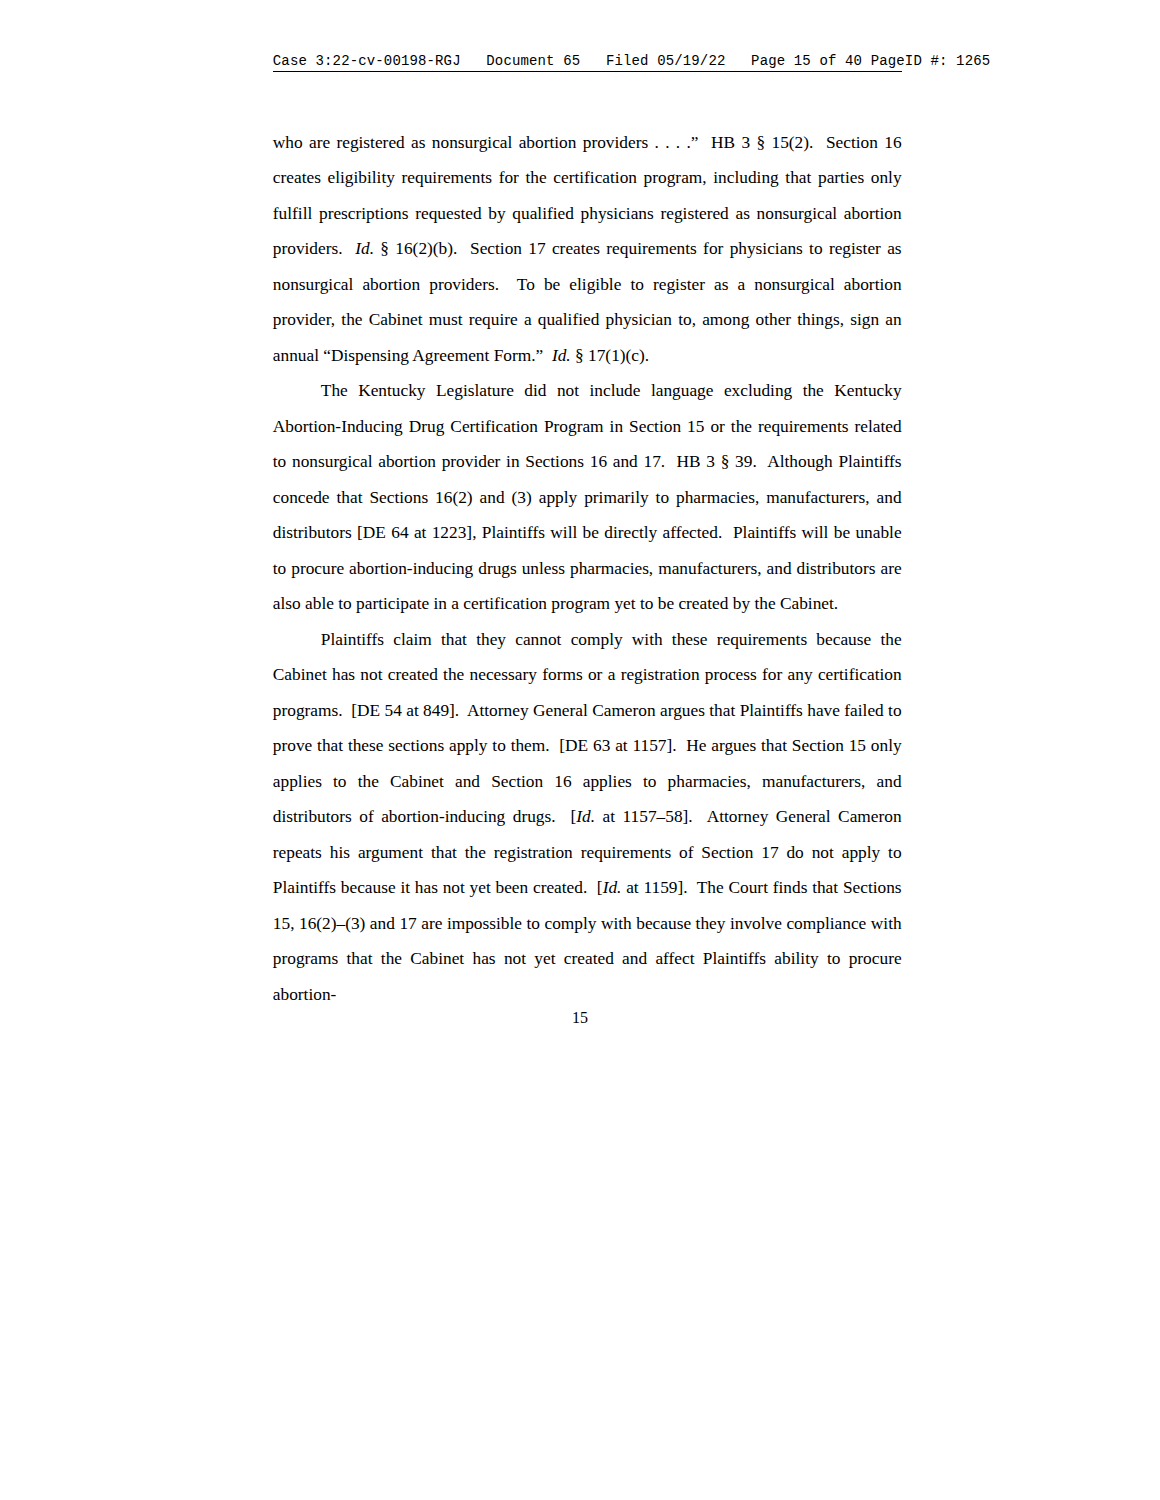Case 3:22-cv-00198-RGJ Document 65 Filed 05/19/22 Page 15 of 40 PageID #: 1265
who are registered as nonsurgical abortion providers . . . .” HB 3 § 15(2). Section 16 creates eligibility requirements for the certification program, including that parties only fulfill prescriptions requested by qualified physicians registered as nonsurgical abortion providers. Id. § 16(2)(b). Section 17 creates requirements for physicians to register as nonsurgical abortion providers. To be eligible to register as a nonsurgical abortion provider, the Cabinet must require a qualified physician to, among other things, sign an annual “Dispensing Agreement Form.” Id. § 17(1)(c).
The Kentucky Legislature did not include language excluding the Kentucky Abortion-Inducing Drug Certification Program in Section 15 or the requirements related to nonsurgical abortion provider in Sections 16 and 17. HB 3 § 39. Although Plaintiffs concede that Sections 16(2) and (3) apply primarily to pharmacies, manufacturers, and distributors [DE 64 at 1223], Plaintiffs will be directly affected. Plaintiffs will be unable to procure abortion-inducing drugs unless pharmacies, manufacturers, and distributors are also able to participate in a certification program yet to be created by the Cabinet.
Plaintiffs claim that they cannot comply with these requirements because the Cabinet has not created the necessary forms or a registration process for any certification programs. [DE 54 at 849]. Attorney General Cameron argues that Plaintiffs have failed to prove that these sections apply to them. [DE 63 at 1157]. He argues that Section 15 only applies to the Cabinet and Section 16 applies to pharmacies, manufacturers, and distributors of abortion-inducing drugs. [Id. at 1157–58]. Attorney General Cameron repeats his argument that the registration requirements of Section 17 do not apply to Plaintiffs because it has not yet been created. [Id. at 1159]. The Court finds that Sections 15, 16(2)–(3) and 17 are impossible to comply with because they involve compliance with programs that the Cabinet has not yet created and affect Plaintiffs ability to procure abortion-
15